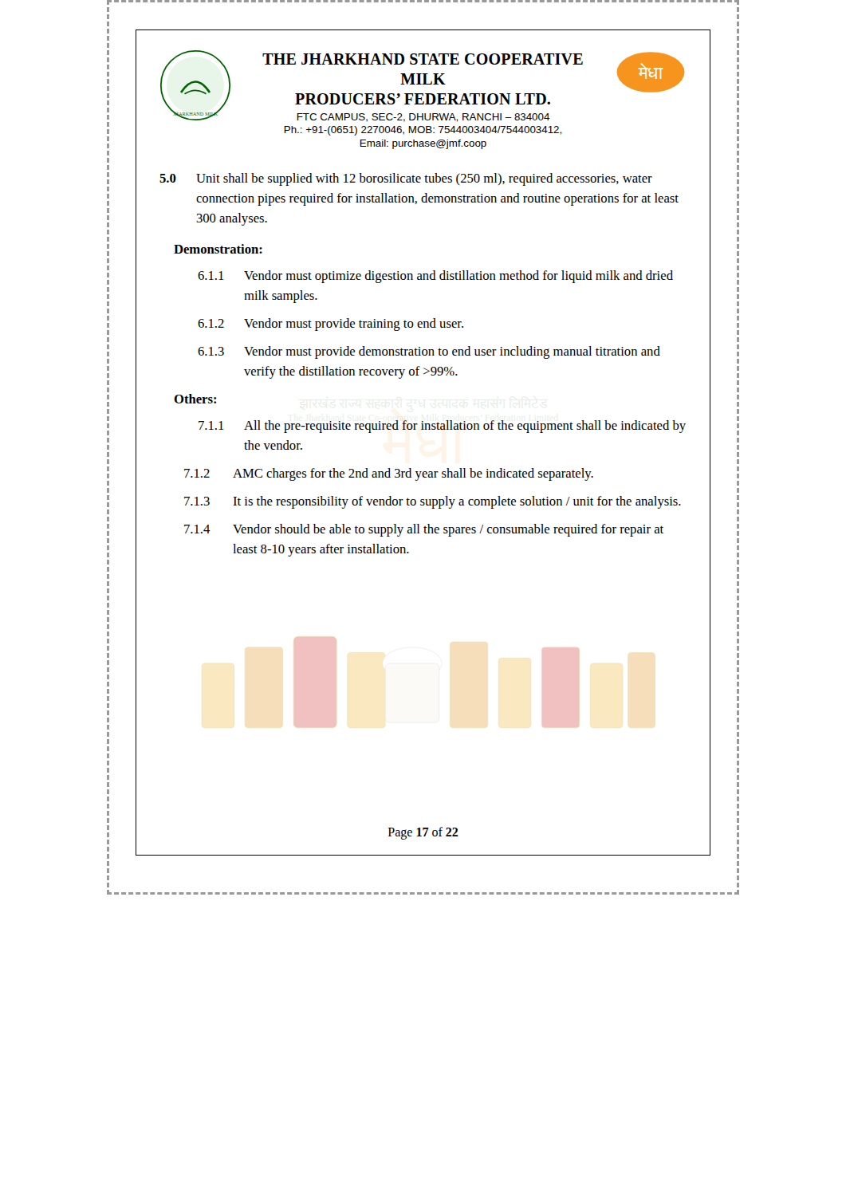THE JHARKHAND STATE COOPERATIVE MILK
PRODUCERS’ FEDERATION LTD.
FTC CAMPUS, SEC-2, DHURWA, RANCHI – 834004
Ph.: +91-(0651) 2270046, MOB: 7544003404/7544003412,
Email: purchase@jmf.coop
5.0
Unit shall be supplied with 12 borosilicate tubes (250 ml), required accessories, water connection pipes required for installation, demonstration and routine operations for at least 300 analyses.
Demonstration:
6.1.1 Vendor must optimize digestion and distillation method for liquid milk and dried milk samples.
6.1.2 Vendor must provide training to end user.
6.1.3 Vendor must provide demonstration to end user including manual titration and verify the distillation recovery of >99%.
Others:
7.1.1 All the pre-requisite required for installation of the equipment shall be indicated by the vendor.
7.1.2 AMC charges for the 2nd and 3rd year shall be indicated separately.
7.1.3 It is the responsibility of vendor to supply a complete solution / unit for the analysis.
7.1.4 Vendor should be able to supply all the spares / consumable required for repair at least 8-10 years after installation.
झारखंड राज्य सहकारी दुग्ध उत्पादक महासंग लिमिटेड
The Jharkhand State Co-operative Milk Producers’ Federation Limited
Page 17 of 22